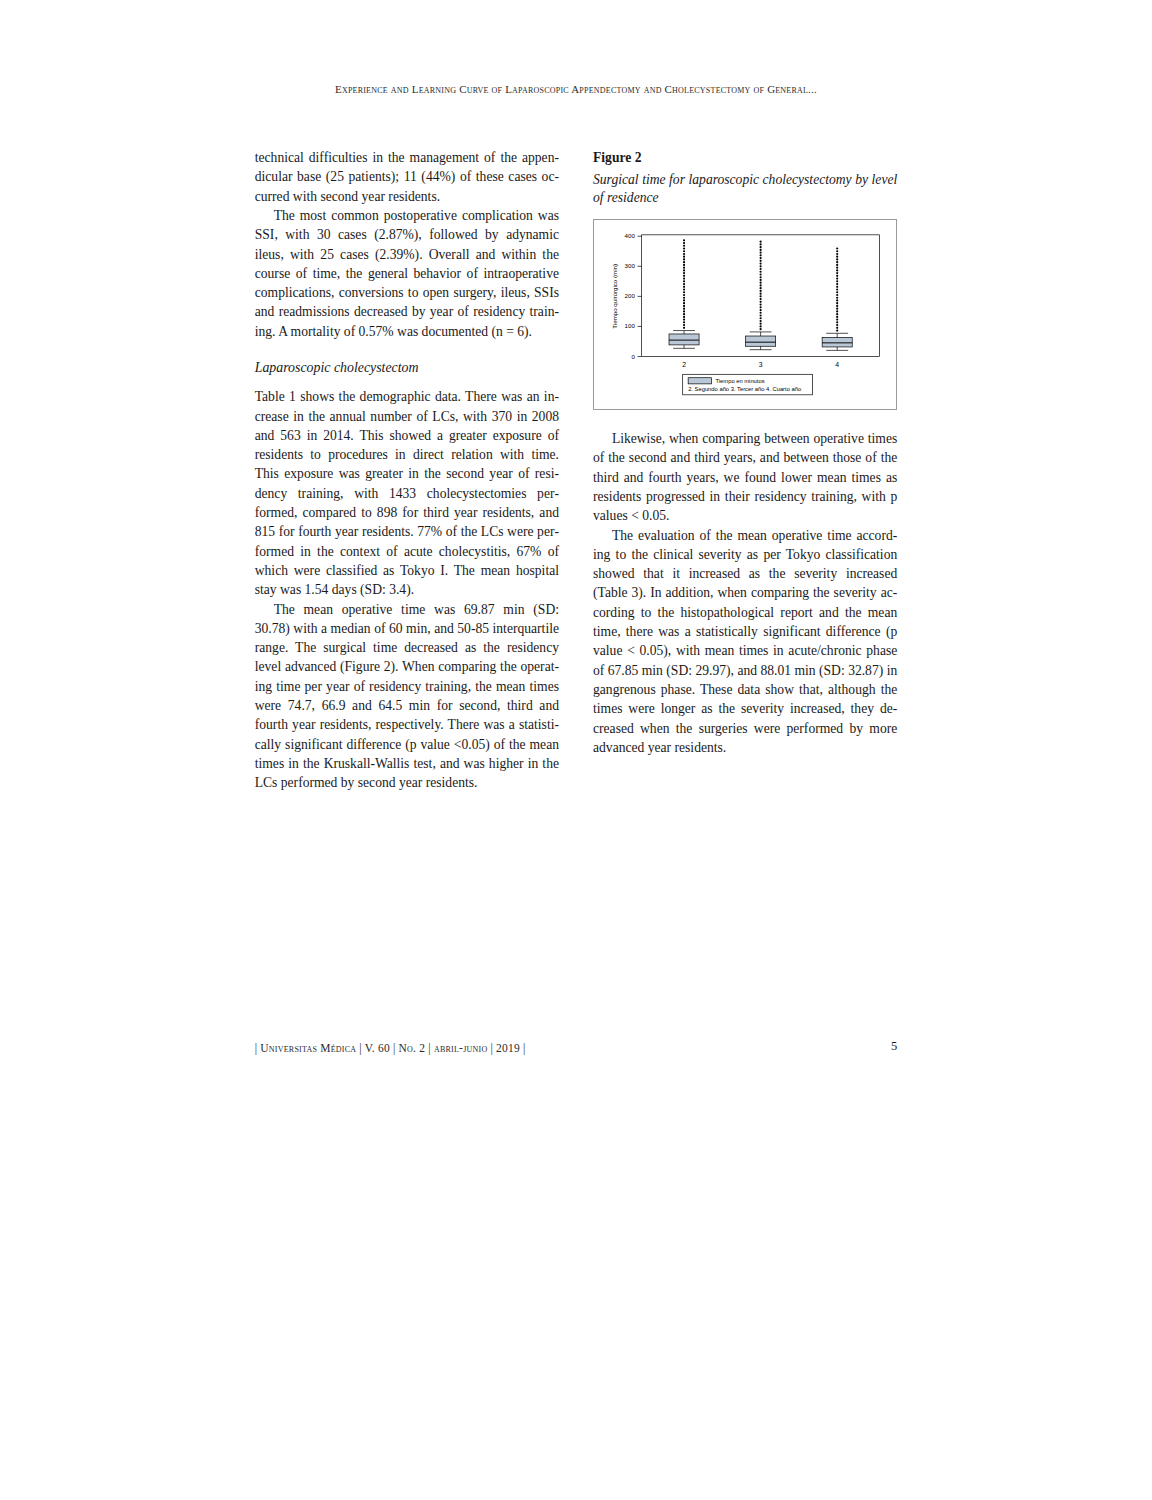Experience and Learning Curve of Laparoscopic Appendectomy and Cholecystectomy of General...
technical difficulties in the management of the appendicular base (25 patients); 11 (44%) of these cases occurred with second year residents.
The most common postoperative complication was SSI, with 30 cases (2.87%), followed by adynamic ileus, with 25 cases (2.39%). Overall and within the course of time, the general behavior of intraoperative complications, conversions to open surgery, ileus, SSIs and readmissions decreased by year of residency training. A mortality of 0.57% was documented (n = 6).
Laparoscopic cholecystectom
Table 1 shows the demographic data. There was an increase in the annual number of LCs, with 370 in 2008 and 563 in 2014. This showed a greater exposure of residents to procedures in direct relation with time. This exposure was greater in the second year of residency training, with 1433 cholecystectomies performed, compared to 898 for third year residents, and 815 for fourth year residents. 77% of the LCs were performed in the context of acute cholecystitis, 67% of which were classified as Tokyo I. The mean hospital stay was 1.54 days (SD: 3.4).
The mean operative time was 69.87 min (SD: 30.78) with a median of 60 min, and 50-85 interquartile range. The surgical time decreased as the residency level advanced (Figure 2). When comparing the operating time per year of residency training, the mean times were 74.7, 66.9 and 64.5 min for second, third and fourth year residents, respectively. There was a statistically significant difference (p value <0.05) of the mean times in the Kruskall-Wallis test, and was higher in the LCs performed by second year residents.
Figure 2
Surgical time for laparoscopic cholecystectomy by level of residence
0 100 200 300 400 Tiempo quirúrgico (min) 2 3 4 Tiempo en minutos 2. Segundo año 3. Tercer año 4. Cuarto año
Likewise, when comparing between operative times of the second and third years, and between those of the third and fourth years, we found lower mean times as residents progressed in their residency training, with p values < 0.05.
The evaluation of the mean operative time according to the clinical severity as per Tokyo classification showed that it increased as the severity increased (Table 3). In addition, when comparing the severity according to the histopathological report and the mean time, there was a statistically significant difference (p value < 0.05), with mean times in acute/chronic phase of 67.85 min (SD: 29.97), and 88.01 min (SD: 32.87) in gangrenous phase. These data show that, although the times were longer as the severity increased, they decreased when the surgeries were performed by more advanced year residents.
| Universitas Médica | V. 60 | No. 2 | abril-junio | 2019 |
5